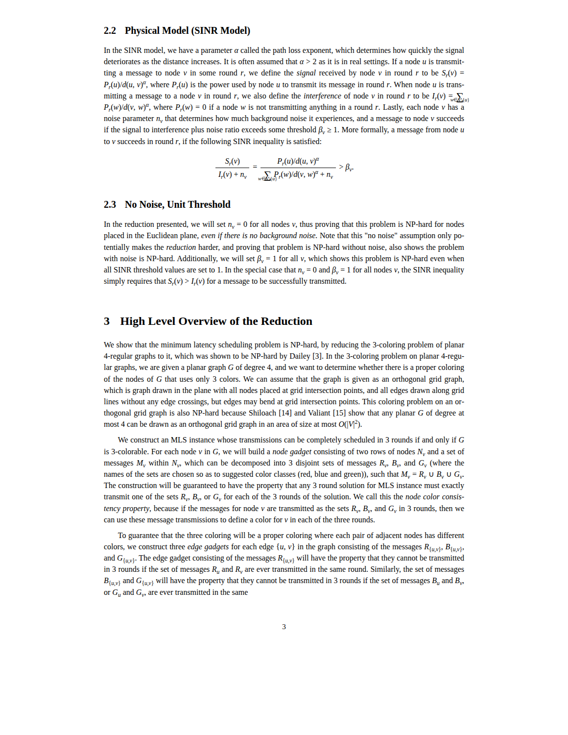2.2 Physical Model (SINR Model)
In the SINR model, we have a parameter α called the path loss exponent, which determines how quickly the signal deteriorates as the distance increases. It is often assumed that α > 2 as it is in real settings. If a node u is transmitting a message to node v in some round r, we define the signal received by node v in round r to be Sr(v) = Pr(u)/d(u, v)α, where Pr(u) is the power used by node u to transmit its message in round r. When node u is transmitting a message to a node v in round r, we also define the interference of node v in round r to be Ir(v) = ∑w∈V\{u} Pr(w)/d(v, w)α, where Pr(w) = 0 if a node w is not transmitting anything in a round r. Lastly, each node v has a noise parameter nv that determines how much background noise it experiences, and a message to node v succeeds if the signal to interference plus noise ratio exceeds some threshold βv ≥ 1. More formally, a message from node u to v succeeds in round r, if the following SINR inequality is satisfied:
Sr(v) Ir(v) + nv = Pr(u)/d(u, v)α ∑w∈V\{u} Pr(w)/d(v, w)α + nv > βv.
2.3 No Noise, Unit Threshold
In the reduction presented, we will set nv = 0 for all nodes v, thus proving that this problem is NP-hard for nodes placed in the Euclidean plane, even if there is no background noise. Note that this "no noise" assumption only potentially makes the reduction harder, and proving that problem is NP-hard without noise, also shows the problem with noise is NP-hard. Additionally, we will set βv = 1 for all v, which shows this problem is NP-hard even when all SINR threshold values are set to 1. In the special case that nv = 0 and βv = 1 for all nodes v, the SINR inequality simply requires that Sr(v) > Ir(v) for a message to be successfully transmitted.
3 High Level Overview of the Reduction
We show that the minimum latency scheduling problem is NP-hard, by reducing the 3-coloring problem of planar 4-regular graphs to it, which was shown to be NP-hard by Dailey [3]. In the 3-coloring problem on planar 4-regular graphs, we are given a planar graph G of degree 4, and we want to determine whether there is a proper coloring of the nodes of G that uses only 3 colors. We can assume that the graph is given as an orthogonal grid graph, which is graph drawn in the plane with all nodes placed at grid intersection points, and all edges drawn along grid lines without any edge crossings, but edges may bend at grid intersection points. This coloring problem on an orthogonal grid graph is also NP-hard because Shiloach [14] and Valiant [15] show that any planar G of degree at most 4 can be drawn as an orthogonal grid graph in an area of size at most O(|V|2).
We construct an MLS instance whose transmissions can be completely scheduled in 3 rounds if and only if G is 3-colorable. For each node v in G, we will build a node gadget consisting of two rows of nodes Nv and a set of messages Mv within Nv, which can be decomposed into 3 disjoint sets of messages Rv, Bv, and Gv (where the names of the sets are chosen so as to suggested color classes (red, blue and green)), such that Mv = Rv ∪ Bv ∪ Gv. The construction will be guaranteed to have the property that any 3 round solution for MLS instance must exactly transmit one of the sets Rv, Bv, or Gv for each of the 3 rounds of the solution. We call this the node color consistency property, because if the messages for node v are transmitted as the sets Rv, Bv, and Gv in 3 rounds, then we can use these message transmissions to define a color for v in each of the three rounds.
To guarantee that the three coloring will be a proper coloring where each pair of adjacent nodes has different colors, we construct three edge gadgets for each edge {u, v} in the graph consisting of the messages R{u,v}, B{u,v}, and G{u,v}. The edge gadget consisting of the messages R{u,v} will have the property that they cannot be transmitted in 3 rounds if the set of messages Ru and Rv are ever transmitted in the same round. Similarly, the set of messages B{u,v} and G{u,v} will have the property that they cannot be transmitted in 3 rounds if the set of messages Bu and Bv, or Gu and Gv, are ever transmitted in the same
3